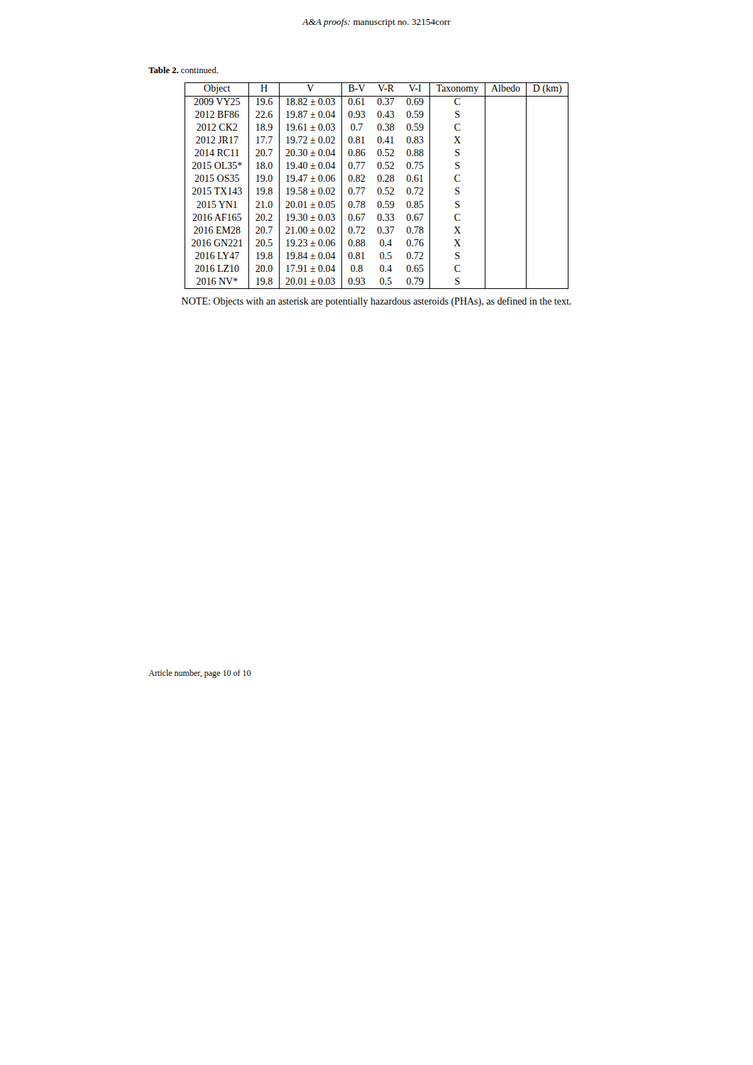A&A proofs: manuscript no. 32154corr
Table 2. continued.
| Object | H | V | B-V | V-R | V-I | Taxonomy | Albedo | D (km) |
| --- | --- | --- | --- | --- | --- | --- | --- | --- |
| 2009 VY25 | 19.6 | 18.82 ± 0.03 | 0.61 | 0.37 | 0.69 | C | | |
| 2012 BF86 | 22.6 | 19.87 ± 0.04 | 0.93 | 0.43 | 0.59 | S | | |
| 2012 CK2 | 18.9 | 19.61 ± 0.03 | 0.7 | 0.38 | 0.59 | C | | |
| 2012 JR17 | 17.7 | 19.72 ± 0.02 | 0.81 | 0.41 | 0.83 | X | | |
| 2014 RC11 | 20.7 | 20.30 ± 0.04 | 0.86 | 0.52 | 0.88 | S | | |
| 2015 OL35* | 18.0 | 19.40 ± 0.04 | 0.77 | 0.52 | 0.75 | S | | |
| 2015 OS35 | 19.0 | 19.47 ± 0.06 | 0.82 | 0.28 | 0.61 | C | | |
| 2015 TX143 | 19.8 | 19.58 ± 0.02 | 0.77 | 0.52 | 0.72 | S | | |
| 2015 YN1 | 21.0 | 20.01 ± 0.05 | 0.78 | 0.59 | 0.85 | S | | |
| 2016 AF165 | 20.2 | 19.30 ± 0.03 | 0.67 | 0.33 | 0.67 | C | | |
| 2016 EM28 | 20.7 | 21.00 ± 0.02 | 0.72 | 0.37 | 0.78 | X | | |
| 2016 GN221 | 20.5 | 19.23 ± 0.06 | 0.88 | 0.4 | 0.76 | X | | |
| 2016 LY47 | 19.8 | 19.84 ± 0.04 | 0.81 | 0.5 | 0.72 | S | | |
| 2016 LZ10 | 20.0 | 17.91 ± 0.04 | 0.8 | 0.4 | 0.65 | C | | |
| 2016 NV* | 19.8 | 20.01 ± 0.03 | 0.93 | 0.5 | 0.79 | S | | |
NOTE: Objects with an asterisk are potentially hazardous asteroids (PHAs), as defined in the text.
Article number, page 10 of 10